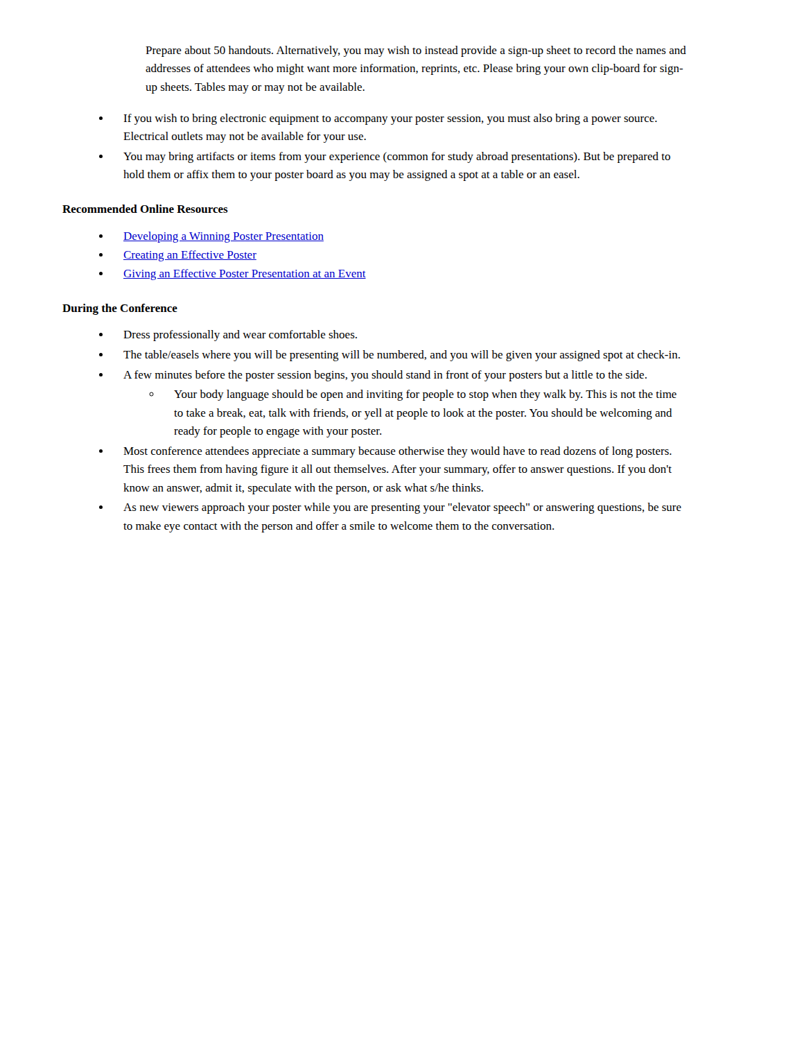Prepare about 50 handouts. Alternatively, you may wish to instead provide a sign-up sheet to record the names and addresses of attendees who might want more information, reprints, etc. Please bring your own clip-board for sign-up sheets. Tables may or may not be available.
If you wish to bring electronic equipment to accompany your poster session, you must also bring a power source. Electrical outlets may not be available for your use.
You may bring artifacts or items from your experience (common for study abroad presentations). But be prepared to hold them or affix them to your poster board as you may be assigned a spot at a table or an easel.
Recommended Online Resources
Developing a Winning Poster Presentation
Creating an Effective Poster
Giving an Effective Poster Presentation at an Event
During the Conference
Dress professionally and wear comfortable shoes.
The table/easels where you will be presenting will be numbered, and you will be given your assigned spot at check-in.
A few minutes before the poster session begins, you should stand in front of your posters but a little to the side.
Your body language should be open and inviting for people to stop when they walk by. This is not the time to take a break, eat, talk with friends, or yell at people to look at the poster. You should be welcoming and ready for people to engage with your poster.
Most conference attendees appreciate a summary because otherwise they would have to read dozens of long posters. This frees them from having figure it all out themselves. After your summary, offer to answer questions. If you don't know an answer, admit it, speculate with the person, or ask what s/he thinks.
As new viewers approach your poster while you are presenting your "elevator speech" or answering questions, be sure to make eye contact with the person and offer a smile to welcome them to the conversation.